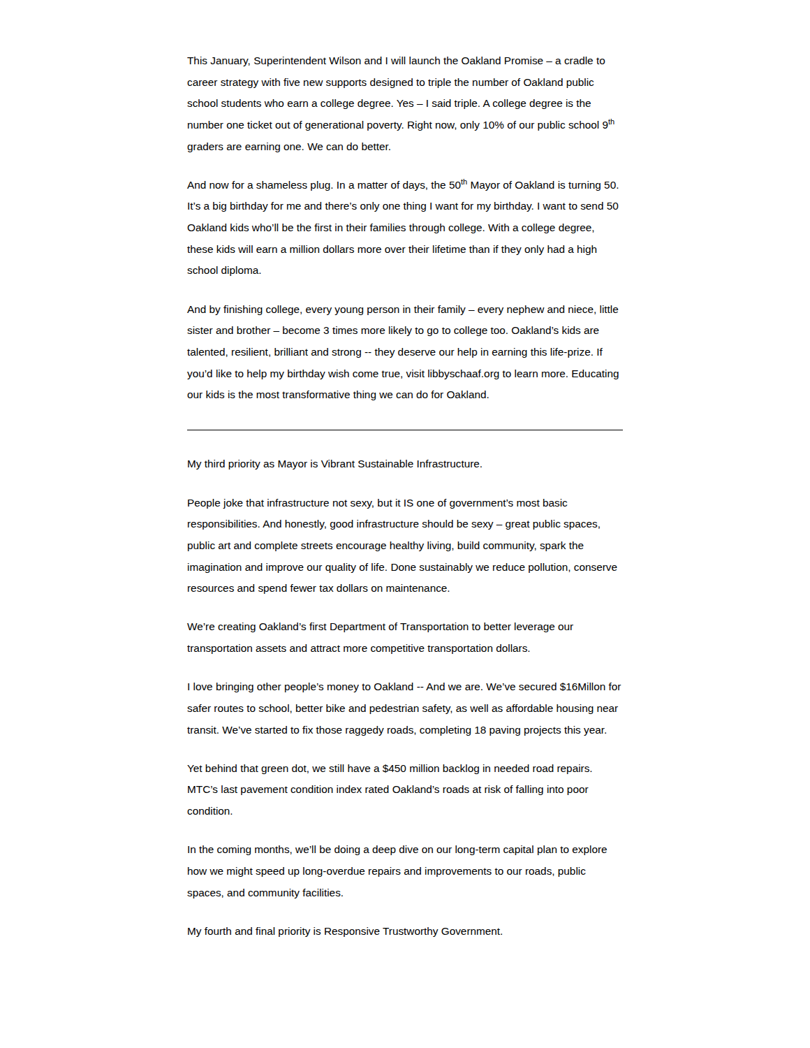This January, Superintendent Wilson and I will launch the Oakland Promise – a cradle to career strategy with five new supports designed to triple the number of Oakland public school students who earn a college degree. Yes – I said triple. A college degree is the number one ticket out of generational poverty. Right now, only 10% of our public school 9th graders are earning one. We can do better.
And now for a shameless plug. In a matter of days, the 50th Mayor of Oakland is turning 50. It’s a big birthday for me and there’s only one thing I want for my birthday. I want to send 50 Oakland kids who’ll be the first in their families through college. With a college degree, these kids will earn a million dollars more over their lifetime than if they only had a high school diploma.
And by finishing college, every young person in their family – every nephew and niece, little sister and brother – become 3 times more likely to go to college too. Oakland’s kids are talented, resilient, brilliant and strong -- they deserve our help in earning this life-prize. If you’d like to help my birthday wish come true, visit libbyschaaf.org to learn more. Educating our kids is the most transformative thing we can do for Oakland.
My third priority as Mayor is Vibrant Sustainable Infrastructure.
People joke that infrastructure not sexy, but it IS one of government’s most basic responsibilities. And honestly, good infrastructure should be sexy – great public spaces, public art and complete streets encourage healthy living, build community, spark the imagination and improve our quality of life. Done sustainably we reduce pollution, conserve resources and spend fewer tax dollars on maintenance.
We’re creating Oakland’s first Department of Transportation to better leverage our transportation assets and attract more competitive transportation dollars.
I love bringing other people’s money to Oakland -- And we are. We’ve secured $16Millon for safer routes to school, better bike and pedestrian safety, as well as affordable housing near transit. We’ve started to fix those raggedy roads, completing 18 paving projects this year.
Yet behind that green dot, we still have a $450 million backlog in needed road repairs. MTC’s last pavement condition index rated Oakland’s roads at risk of falling into poor condition.
In the coming months, we’ll be doing a deep dive on our long-term capital plan to explore how we might speed up long-overdue repairs and improvements to our roads, public spaces, and community facilities.
My fourth and final priority is Responsive Trustworthy Government.